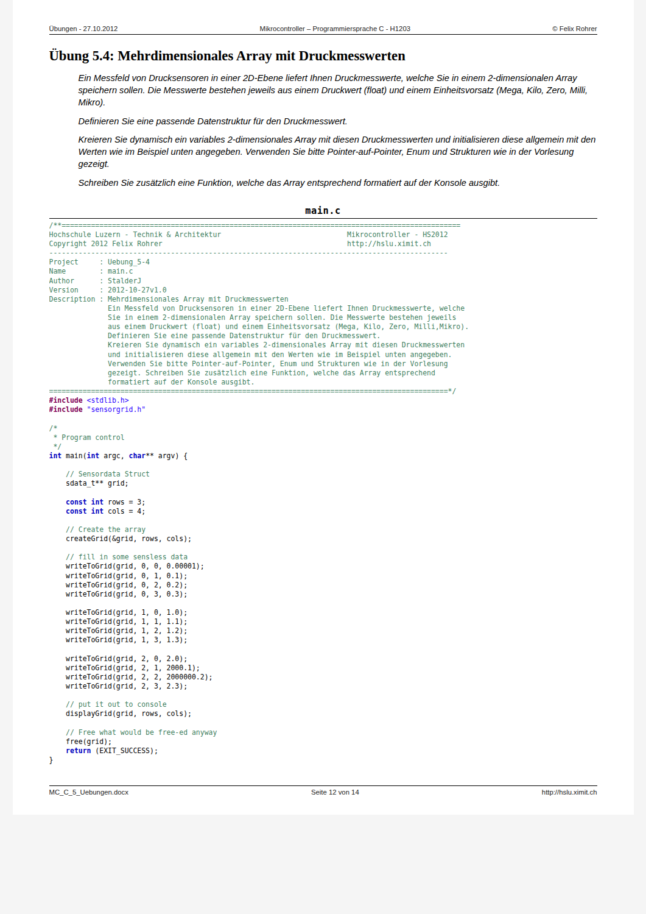Übungen - 27.10.2012
Mikrocontroller – Programmiersprache C - H1203
© Felix Rohrer
Übung 5.4: Mehrdimensionales Array mit Druckmesswerten
Ein Messfeld von Drucksensoren in einer 2D-Ebene liefert Ihnen Druckmesswerte, welche Sie in einem 2-dimensionalen Array speichern sollen. Die Messwerte bestehen jeweils aus einem Druckwert (float) und einem Einheitsvorsatz (Mega, Kilo, Zero, Milli, Mikro).
Definieren Sie eine passende Datenstruktur für den Druckmesswert.
Kreieren Sie dynamisch ein variables 2-dimensionales Array mit diesen Druckmesswerten und initialisieren diese allgemein mit den Werten wie im Beispiel unten angegeben. Verwenden Sie bitte Pointer-auf-Pointer, Enum und Strukturen wie in der Vorlesung gezeigt.
Schreiben Sie zusätzlich eine Funktion, welche das Array entsprechend formatiert auf der Konsole ausgibt.
main.c
/**===============================================================================================
Hochschule Luzern - Technik & Architektur                              Mikrocontroller - HS2012
Copyright 2012 Felix Rohrer                                            http://hslu.ximit.ch
-----------------------------------------------------------------------------------------------
Project     : Uebung_5-4
Name        : main.c
Author      : StalderJ
Version     : 2012-10-27v1.0
Description : Mehrdimensionales Array mit Druckmesswerten
              Ein Messfeld von Drucksensoren in einer 2D-Ebene liefert Ihnen Druckmesswerte, welche
              Sie in einem 2-dimensionalen Array speichern sollen. Die Messwerte bestehen jeweils
              aus einem Druckwert (float) und einem Einheitsvorsatz (Mega, Kilo, Zero, Milli,Mikro).
              Definieren Sie eine passende Datenstruktur für den Druckmesswert.
              Kreieren Sie dynamisch ein variables 2-dimensionales Array mit diesen Druckmesswerten
              und initialisieren diese allgemein mit den Werten wie im Beispiel unten angegeben.
              Verwenden Sie bitte Pointer-auf-Pointer, Enum und Strukturen wie in der Vorlesung
              gezeigt. Schreiben Sie zusätzlich eine Funktion, welche das Array entsprechend
              formatiert auf der Konsole ausgibt.
===============================================================================================*/
#include <stdlib.h>
#include "sensorgrid.h"

/*
 * Program control
 */
int main(int argc, char** argv) {

    // Sensordata Struct
    sdata_t** grid;

    const int rows = 3;
    const int cols = 4;

    // Create the array
    createGrid(&grid, rows, cols);

    // fill in some sensless data
    writeToGrid(grid, 0, 0, 0.00001);
    writeToGrid(grid, 0, 1, 0.1);
    writeToGrid(grid, 0, 2, 0.2);
    writeToGrid(grid, 0, 3, 0.3);

    writeToGrid(grid, 1, 0, 1.0);
    writeToGrid(grid, 1, 1, 1.1);
    writeToGrid(grid, 1, 2, 1.2);
    writeToGrid(grid, 1, 3, 1.3);

    writeToGrid(grid, 2, 0, 2.0);
    writeToGrid(grid, 2, 1, 2000.1);
    writeToGrid(grid, 2, 2, 2000000.2);
    writeToGrid(grid, 2, 3, 2.3);

    // put it out to console
    displayGrid(grid, rows, cols);

    // Free what would be free-ed anyway
    free(grid);
    return (EXIT_SUCCESS);
}
MC_C_5_Uebungen.docx
Seite 12 von 14
http://hslu.ximit.ch